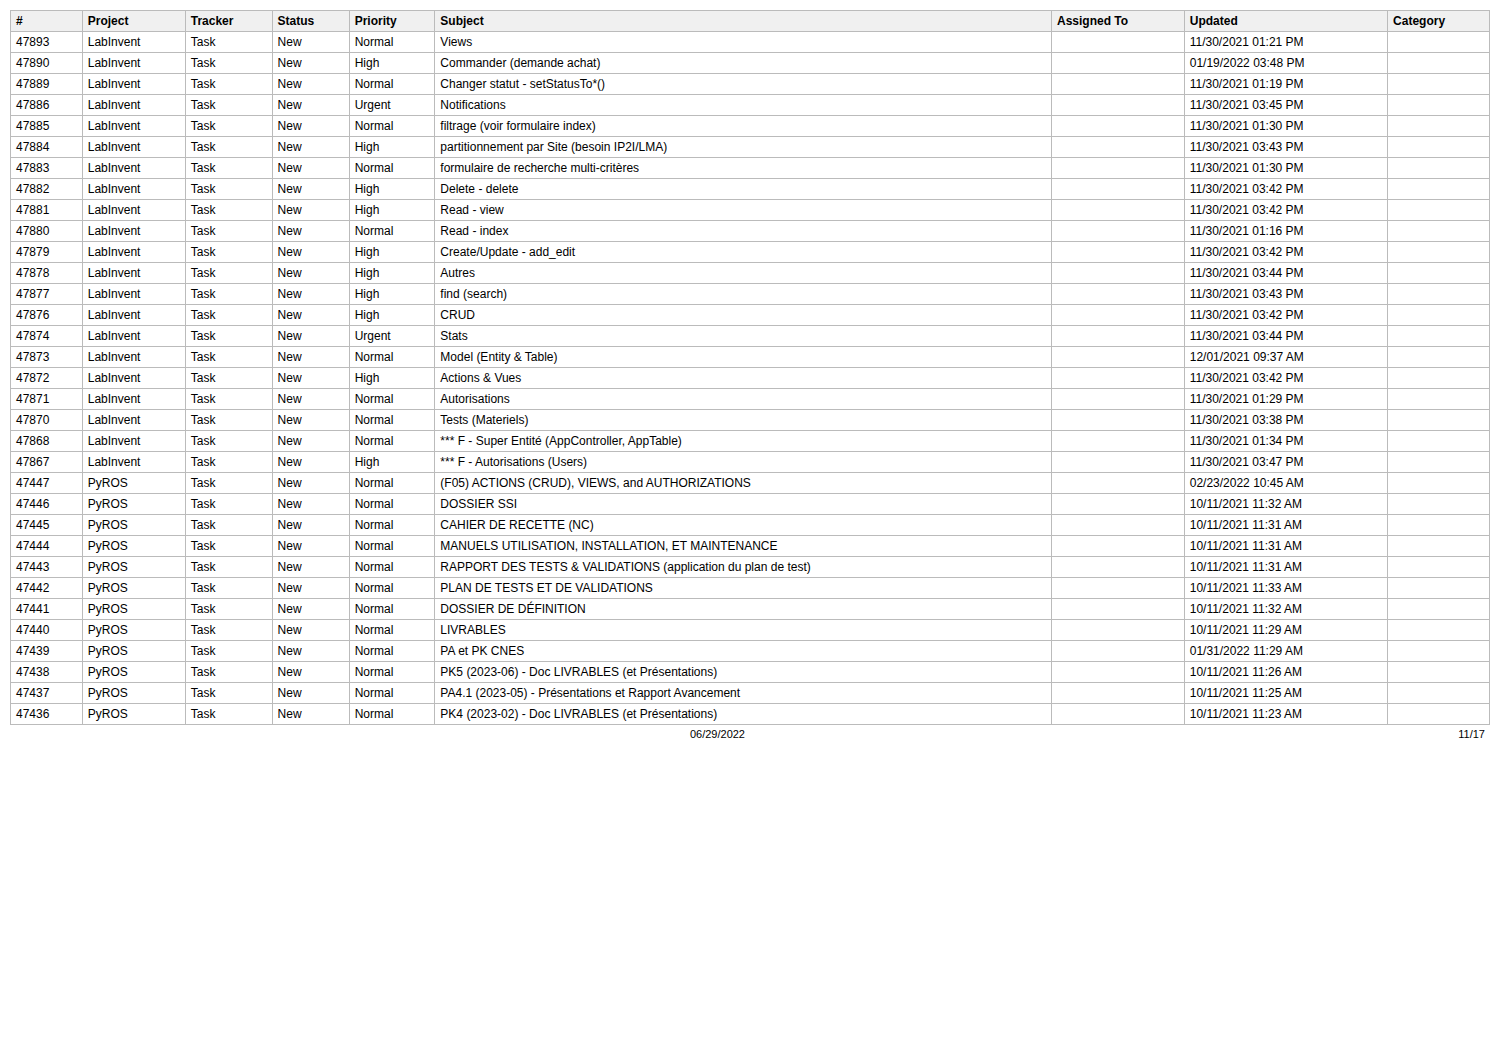Redmine issue list
| # | Project | Tracker | Status | Priority | Subject | Assigned To | Updated | Category |
| --- | --- | --- | --- | --- | --- | --- | --- | --- |
| 47893 | LabInvent | Task | New | Normal | Views | | 11/30/2021 01:21 PM | |
| 47890 | LabInvent | Task | New | High | Commander (demande achat) | | 01/19/2022 03:48 PM | |
| 47889 | LabInvent | Task | New | Normal | Changer statut - setStatusTo*() | | 11/30/2021 01:19 PM | |
| 47886 | LabInvent | Task | New | Urgent | Notifications | | 11/30/2021 03:45 PM | |
| 47885 | LabInvent | Task | New | Normal | filtrage (voir formulaire index) | | 11/30/2021 01:30 PM | |
| 47884 | LabInvent | Task | New | High | partitionnement par Site (besoin IP2I/LMA) | | 11/30/2021 03:43 PM | |
| 47883 | LabInvent | Task | New | Normal | formulaire de recherche multi-critères | | 11/30/2021 01:30 PM | |
| 47882 | LabInvent | Task | New | High | Delete - delete | | 11/30/2021 03:42 PM | |
| 47881 | LabInvent | Task | New | High | Read - view | | 11/30/2021 03:42 PM | |
| 47880 | LabInvent | Task | New | Normal | Read - index | | 11/30/2021 01:16 PM | |
| 47879 | LabInvent | Task | New | High | Create/Update - add_edit | | 11/30/2021 03:42 PM | |
| 47878 | LabInvent | Task | New | High | Autres | | 11/30/2021 03:44 PM | |
| 47877 | LabInvent | Task | New | High | find (search) | | 11/30/2021 03:43 PM | |
| 47876 | LabInvent | Task | New | High | CRUD | | 11/30/2021 03:42 PM | |
| 47874 | LabInvent | Task | New | Urgent | Stats | | 11/30/2021 03:44 PM | |
| 47873 | LabInvent | Task | New | Normal | Model (Entity & Table) | | 12/01/2021 09:37 AM | |
| 47872 | LabInvent | Task | New | High | Actions & Vues | | 11/30/2021 03:42 PM | |
| 47871 | LabInvent | Task | New | Normal | Autorisations | | 11/30/2021 01:29 PM | |
| 47870 | LabInvent | Task | New | Normal | Tests (Materiels) | | 11/30/2021 03:38 PM | |
| 47868 | LabInvent | Task | New | Normal | *** F - Super Entité (AppController, AppTable) | | 11/30/2021 01:34 PM | |
| 47867 | LabInvent | Task | New | High | *** F - Autorisations (Users) | | 11/30/2021 03:47 PM | |
| 47447 | PyROS | Task | New | Normal | (F05) ACTIONS (CRUD), VIEWS, and AUTHORIZATIONS | | 02/23/2022 10:45 AM | |
| 47446 | PyROS | Task | New | Normal | DOSSIER SSI | | 10/11/2021 11:32 AM | |
| 47445 | PyROS | Task | New | Normal | CAHIER DE RECETTE (NC) | | 10/11/2021 11:31 AM | |
| 47444 | PyROS | Task | New | Normal | MANUELS UTILISATION, INSTALLATION, ET MAINTENANCE | | 10/11/2021 11:31 AM | |
| 47443 | PyROS | Task | New | Normal | RAPPORT DES TESTS & VALIDATIONS (application du plan de test) | | 10/11/2021 11:31 AM | |
| 47442 | PyROS | Task | New | Normal | PLAN DE TESTS ET DE VALIDATIONS | | 10/11/2021 11:33 AM | |
| 47441 | PyROS | Task | New | Normal | DOSSIER DE DÉFINITION | | 10/11/2021 11:32 AM | |
| 47440 | PyROS | Task | New | Normal | LIVRABLES | | 10/11/2021 11:29 AM | |
| 47439 | PyROS | Task | New | Normal | PA et PK CNES | | 01/31/2022 11:29 AM | |
| 47438 | PyROS | Task | New | Normal | PK5 (2023-06) - Doc LIVRABLES (et Présentations) | | 10/11/2021 11:26 AM | |
| 47437 | PyROS | Task | New | Normal | PA4.1 (2023-05) - Présentations et Rapport Avancement | | 10/11/2021 11:25 AM | |
| 47436 | PyROS | Task | New | Normal | PK4 (2023-02) - Doc LIVRABLES (et Présentations) | | 10/11/2021 11:23 AM | |
| 06/29/2022 | 11/17 |